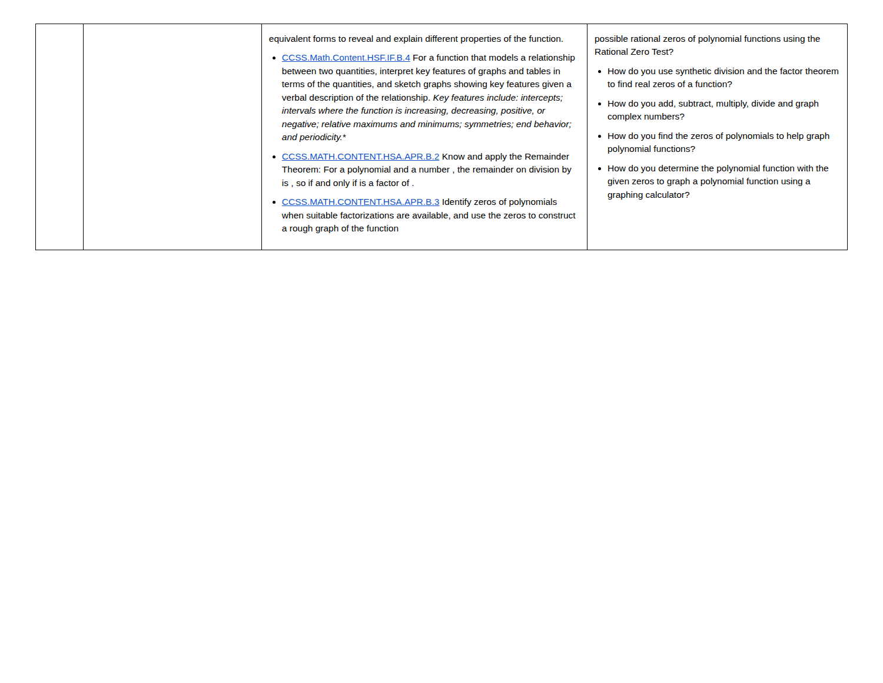| | | equivalent forms to reveal and explain different properties of the function. CCSS.Math.Content.HSF.IF.B.4 For a function that models a relationship between two quantities, interpret key features of graphs and tables in terms of the quantities, and sketch graphs showing key features given a verbal description of the relationship. Key features include: intercepts; intervals where the function is increasing, decreasing, positive, or negative; relative maximums and minimums; symmetries; end behavior; and periodicity. * CCSS.MATH.CONTENT.HSA.APR.B.2 Know and apply the Remainder Theorem: For a polynomial and a number , the remainder on division by is , so if and only if is a factor of . CCSS.MATH.CONTENT.HSA.APR.B.3 Identify zeros of polynomials when suitable factorizations are available, and use the zeros to construct a rough graph of the function | possible rational zeros of polynomial functions using the Rational Zero Test? How do you use synthetic division and the factor theorem to find real zeros of a function? How do you add, subtract, multiply, divide and graph complex numbers? How do you find the zeros of polynomials to help graph polynomial functions? How do you determine the polynomial function with the given zeros to graph a polynomial function using a graphing calculator? |